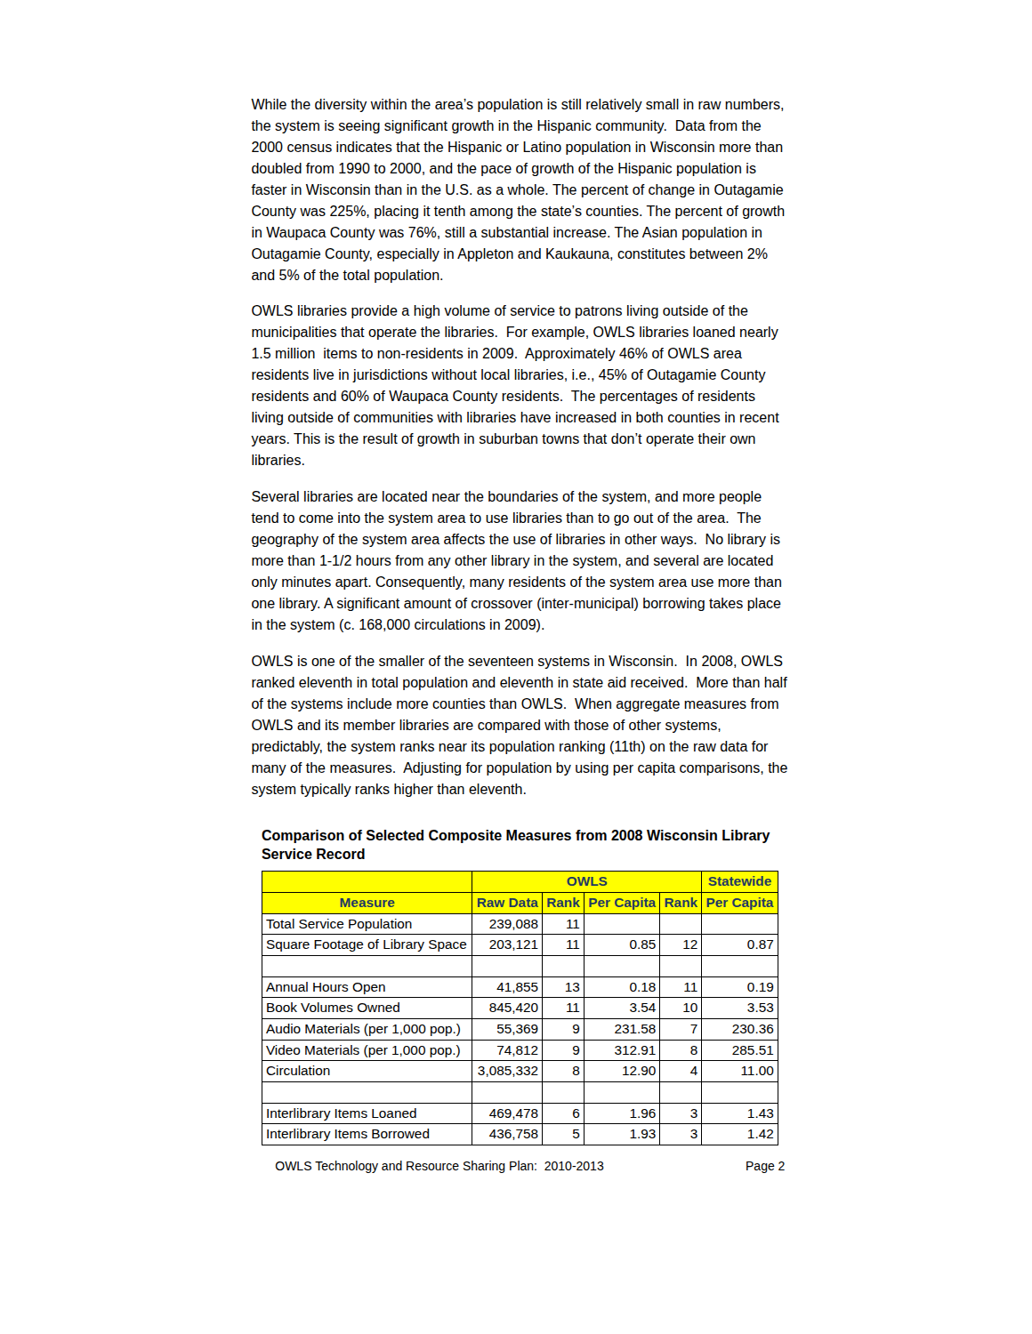While the diversity within the area’s population is still relatively small in raw numbers, the system is seeing significant growth in the Hispanic community. Data from the 2000 census indicates that the Hispanic or Latino population in Wisconsin more than doubled from 1990 to 2000, and the pace of growth of the Hispanic population is faster in Wisconsin than in the U.S. as a whole. The percent of change in Outagamie County was 225%, placing it tenth among the state’s counties. The percent of growth in Waupaca County was 76%, still a substantial increase. The Asian population in Outagamie County, especially in Appleton and Kaukauna, constitutes between 2% and 5% of the total population.
OWLS libraries provide a high volume of service to patrons living outside of the municipalities that operate the libraries. For example, OWLS libraries loaned nearly 1.5 million items to non-residents in 2009. Approximately 46% of OWLS area residents live in jurisdictions without local libraries, i.e., 45% of Outagamie County residents and 60% of Waupaca County residents. The percentages of residents living outside of communities with libraries have increased in both counties in recent years. This is the result of growth in suburban towns that don’t operate their own libraries.
Several libraries are located near the boundaries of the system, and more people tend to come into the system area to use libraries than to go out of the area. The geography of the system area affects the use of libraries in other ways. No library is more than 1-1/2 hours from any other library in the system, and several are located only minutes apart. Consequently, many residents of the system area use more than one library. A significant amount of crossover (inter-municipal) borrowing takes place in the system (c. 168,000 circulations in 2009).
OWLS is one of the smaller of the seventeen systems in Wisconsin. In 2008, OWLS ranked eleventh in total population and eleventh in state aid received. More than half of the systems include more counties than OWLS. When aggregate measures from OWLS and its member libraries are compared with those of other systems, predictably, the system ranks near its population ranking (11th) on the raw data for many of the measures. Adjusting for population by using per capita comparisons, the system typically ranks higher than eleventh.
Comparison of Selected Composite Measures from 2008 Wisconsin Library Service Record
| | OWLS | Statewide |
| --- | --- | --- |
| Measure | Raw Data | Rank | Per Capita | Rank | Per Capita |
| Total Service Population | 239,088 | 11 | | | |
| Square Footage of Library Space | 203,121 | 11 | 0.85 | 12 | 0.87 |
| Annual Hours Open | 41,855 | 13 | 0.18 | 11 | 0.19 |
| Book Volumes Owned | 845,420 | 11 | 3.54 | 10 | 3.53 |
| Audio Materials (per 1,000 pop.) | 55,369 | 9 | 231.58 | 7 | 230.36 |
| Video Materials (per 1,000 pop.) | 74,812 | 9 | 312.91 | 8 | 285.51 |
| Circulation | 3,085,332 | 8 | 12.90 | 4 | 11.00 |
| Interlibrary Items Loaned | 469,478 | 6 | 1.96 | 3 | 1.43 |
| Interlibrary Items Borrowed | 436,758 | 5 | 1.93 | 3 | 1.42 |
OWLS Technology and Resource Sharing Plan: 2010-2013 Page 2